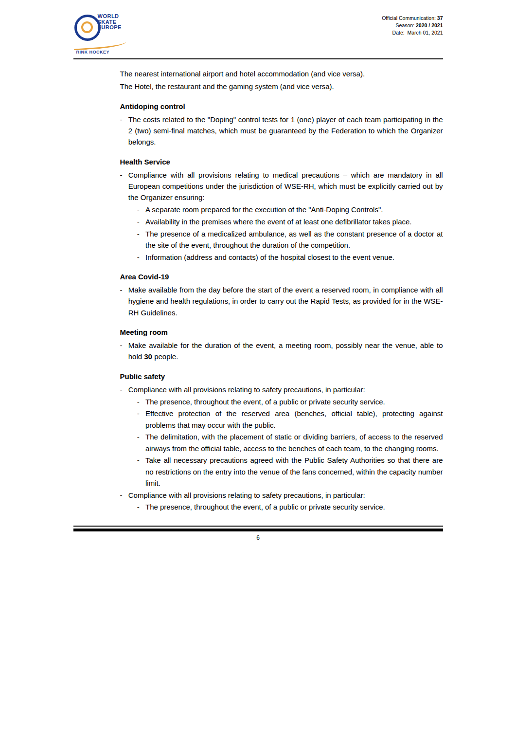WORLD SKATE EUROPE
RINK HOCKEY
Official Communication: 37
Season: 2020 / 2021
Date: March 01, 2021
The nearest international airport and hotel accommodation (and vice versa).
The Hotel, the restaurant and the gaming system (and vice versa).
Antidoping control
The costs related to the "Doping" control tests for 1 (one) player of each team participating in the 2 (two) semi-final matches, which must be guaranteed by the Federation to which the Organizer belongs.
Health Service
Compliance with all provisions relating to medical precautions – which are mandatory in all European competitions under the jurisdiction of WSE-RH, which must be explicitly carried out by the Organizer ensuring:
A separate room prepared for the execution of the "Anti-Doping Controls".
Availability in the premises where the event of at least one defibrillator takes place.
The presence of a medicalized ambulance, as well as the constant presence of a doctor at the site of the event, throughout the duration of the competition.
Information (address and contacts) of the hospital closest to the event venue.
Area Covid-19
Make available from the day before the start of the event a reserved room, in compliance with all hygiene and health regulations, in order to carry out the Rapid Tests, as provided for in the WSE-RH Guidelines.
Meeting room
Make available for the duration of the event, a meeting room, possibly near the venue, able to hold 30 people.
Public safety
Compliance with all provisions relating to safety precautions, in particular:
The presence, throughout the event, of a public or private security service.
Effective protection of the reserved area (benches, official table), protecting against problems that may occur with the public.
The delimitation, with the placement of static or dividing barriers, of access to the reserved airways from the official table, access to the benches of each team, to the changing rooms.
Take all necessary precautions agreed with the Public Safety Authorities so that there are no restrictions on the entry into the venue of the fans concerned, within the capacity number limit.
Compliance with all provisions relating to safety precautions, in particular:
The presence, throughout the event, of a public or private security service.
6